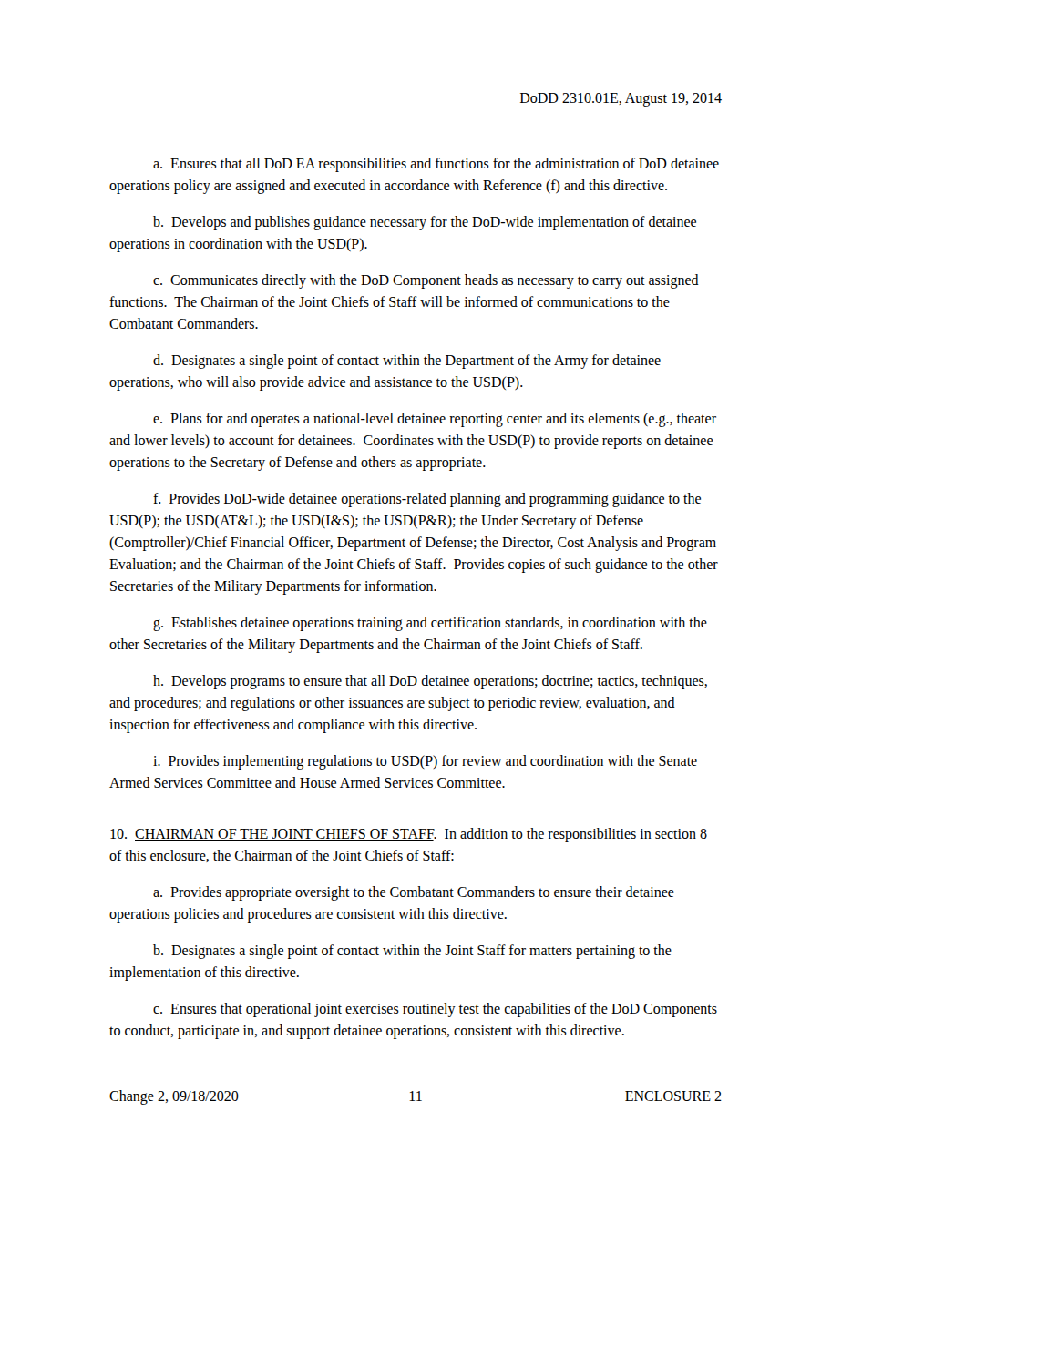DoDD 2310.01E, August 19, 2014
a. Ensures that all DoD EA responsibilities and functions for the administration of DoD detainee operations policy are assigned and executed in accordance with Reference (f) and this directive.
b. Develops and publishes guidance necessary for the DoD-wide implementation of detainee operations in coordination with the USD(P).
c. Communicates directly with the DoD Component heads as necessary to carry out assigned functions. The Chairman of the Joint Chiefs of Staff will be informed of communications to the Combatant Commanders.
d. Designates a single point of contact within the Department of the Army for detainee operations, who will also provide advice and assistance to the USD(P).
e. Plans for and operates a national-level detainee reporting center and its elements (e.g., theater and lower levels) to account for detainees. Coordinates with the USD(P) to provide reports on detainee operations to the Secretary of Defense and others as appropriate.
f. Provides DoD-wide detainee operations-related planning and programming guidance to the USD(P); the USD(AT&L); the USD(I&S); the USD(P&R); the Under Secretary of Defense (Comptroller)/Chief Financial Officer, Department of Defense; the Director, Cost Analysis and Program Evaluation; and the Chairman of the Joint Chiefs of Staff. Provides copies of such guidance to the other Secretaries of the Military Departments for information.
g. Establishes detainee operations training and certification standards, in coordination with the other Secretaries of the Military Departments and the Chairman of the Joint Chiefs of Staff.
h. Develops programs to ensure that all DoD detainee operations; doctrine; tactics, techniques, and procedures; and regulations or other issuances are subject to periodic review, evaluation, and inspection for effectiveness and compliance with this directive.
i. Provides implementing regulations to USD(P) for review and coordination with the Senate Armed Services Committee and House Armed Services Committee.
10. CHAIRMAN OF THE JOINT CHIEFS OF STAFF. In addition to the responsibilities in section 8 of this enclosure, the Chairman of the Joint Chiefs of Staff:
a. Provides appropriate oversight to the Combatant Commanders to ensure their detainee operations policies and procedures are consistent with this directive.
b. Designates a single point of contact within the Joint Staff for matters pertaining to the implementation of this directive.
c. Ensures that operational joint exercises routinely test the capabilities of the DoD Components to conduct, participate in, and support detainee operations, consistent with this directive.
Change 2, 09/18/2020
11
ENCLOSURE 2